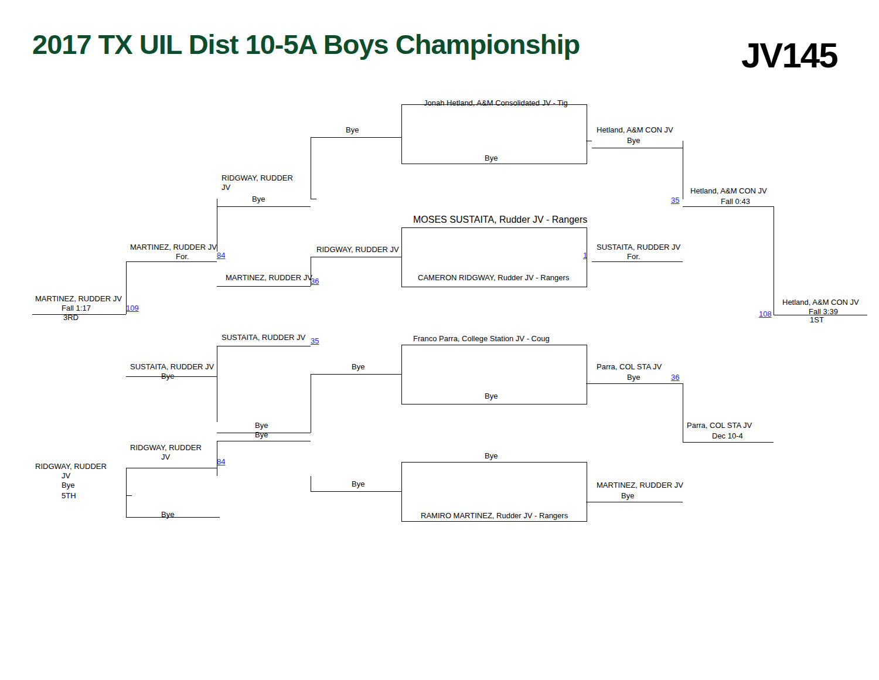2017 TX UIL Dist 10-5A Boys Championship
JV145
Jonah Hetland, A&M Consolidated JV - Tig
Bye
Bye
RIDGWAY, RUDDER
JV
Bye
MARTINEZ, RUDDER JV
For.
84
MARTINEZ, RUDDER JV
36
MOSES SUSTAITA, Rudder JV - Rangers
CAMERON RIDGWAY, Rudder JV - Rangers
RIDGWAY, RUDDER JV
Hetland, A&M CON JV
Bye
SUSTAITA, RUDDER JV
For.
1
Hetland, A&M CON JV
Fall 0:43
35
Hetland, A&M CON JV
Fall 3:39
1ST
108
MARTINEZ, RUDDER JV
Fall 1:17
3RD
109
SUSTAITA, RUDDER JV
Bye
SUSTAITA, RUDDER JV
35
Franco Parra, College Station JV - Coug
Bye
Bye
Bye
Bye
RIDGWAY, RUDDER
JV
84
RIDGWAY, RUDDER
JV
Bye
5TH
Bye
Bye
Bye
RAMIRO MARTINEZ, Rudder JV - Rangers
Parra, COL STA JV
Bye
36
MARTINEZ, RUDDER JV
Bye
Parra, COL STA JV
Dec 10-4